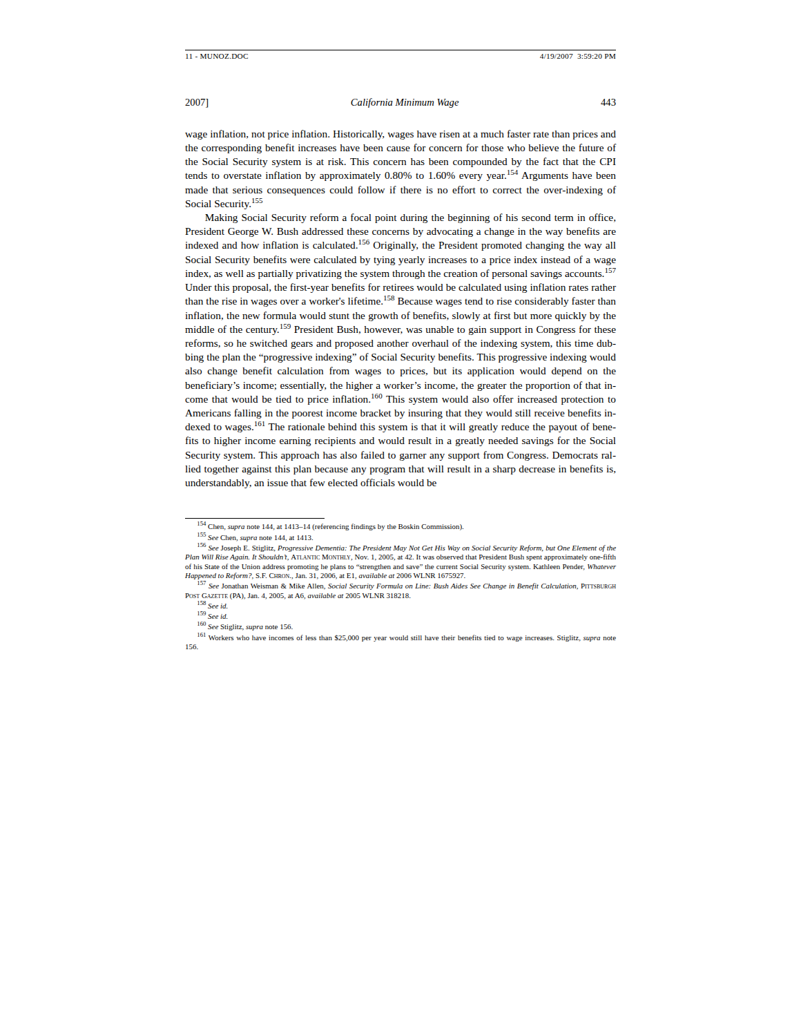11 - Munoz.doc 4/19/2007 3:59:20 PM
2007] California Minimum Wage 443
wage inflation, not price inflation. Historically, wages have risen at a much faster rate than prices and the corresponding benefit increases have been cause for concern for those who believe the future of the Social Security system is at risk. This concern has been compounded by the fact that the CPI tends to overstate inflation by approximately 0.80% to 1.60% every year.154 Arguments have been made that serious consequences could follow if there is no effort to correct the over-indexing of Social Security.155
Making Social Security reform a focal point during the beginning of his second term in office, President George W. Bush addressed these concerns by advocating a change in the way benefits are indexed and how inflation is calculated.156 Originally, the President promoted changing the way all Social Security benefits were calculated by tying yearly increases to a price index instead of a wage index, as well as partially privatizing the system through the creation of personal savings accounts.157 Under this proposal, the first-year benefits for retirees would be calculated using inflation rates rather than the rise in wages over a worker's lifetime.158 Because wages tend to rise considerably faster than inflation, the new formula would stunt the growth of benefits, slowly at first but more quickly by the middle of the century.159 President Bush, however, was unable to gain support in Congress for these reforms, so he switched gears and proposed another overhaul of the indexing system, this time dubbing the plan the “progressive indexing” of Social Security benefits. This progressive indexing would also change benefit calculation from wages to prices, but its application would depend on the beneficiary’s income; essentially, the higher a worker’s income, the greater the proportion of that income that would be tied to price inflation.160 This system would also offer increased protection to Americans falling in the poorest income bracket by insuring that they would still receive benefits indexed to wages.161 The rationale behind this system is that it will greatly reduce the payout of benefits to higher income earning recipients and would result in a greatly needed savings for the Social Security system. This approach has also failed to garner any support from Congress. Democrats rallied together against this plan because any program that will result in a sharp decrease in benefits is, understandably, an issue that few elected officials would be
154 Chen, supra note 144, at 1413–14 (referencing findings by the Boskin Commission).
155 See Chen, supra note 144, at 1413.
156 See Joseph E. Stiglitz, Progressive Dementia: The President May Not Get His Way on Social Security Reform, but One Element of the Plan Will Rise Again. It Shouldn’t, Atlantic Monthly, Nov. 1, 2005, at 42. It was observed that President Bush spent approximately one-fifth of his State of the Union address promoting he plans to “strengthen and save” the current Social Security system. Kathleen Pender, Whatever Happened to Reform?, S.F. Chron., Jan. 31, 2006, at E1, available at 2006 WLNR 1675927.
157 See Jonathan Weisman & Mike Allen, Social Security Formula on Line: Bush Aides See Change in Benefit Calculation, Pittsburgh Post Gazette (PA), Jan. 4, 2005, at A6, available at 2005 WLNR 318218.
158 See id.
159 See id.
160 See Stiglitz, supra note 156.
161 Workers who have incomes of less than $25,000 per year would still have their benefits tied to wage increases. Stiglitz, supra note 156.